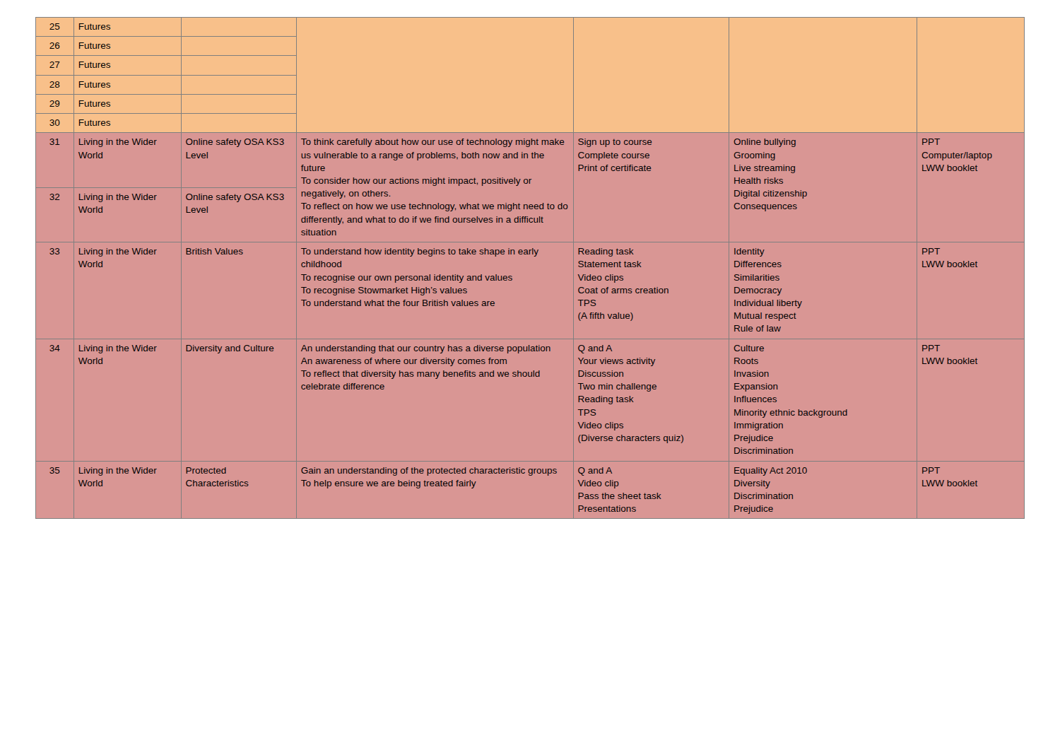| 25 | Futures | | | | | |
| 26 | Futures | |
| 27 | Futures | |
| 28 | Futures | |
| 29 | Futures | |
| 30 | Futures | |
| 31 | Living in the Wider World | Online safety OSA KS3 Level | To think carefully about how our use of technology might make us vulnerable to a range of problems, both now and in the future To consider how our actions might impact, positively or negatively, on others. To reflect on how we use technology, what we might need to do differently, and what to do if we find ourselves in a difficult situation | Sign up to course Complete course Print of certificate | Online bullying Grooming Live streaming Health risks Digital citizenship Consequences | PPT Computer/laptop LWW booklet |
| 32 | Living in the Wider World | Online safety OSA KS3 Level |
| 33 | Living in the Wider World | British Values | To understand how identity begins to take shape in early childhood To recognise our own personal identity and values To recognise Stowmarket High’s values To understand what the four British values are | Reading task Statement task Video clips Coat of arms creation TPS (A fifth value) | Identity Differences Similarities Democracy Individual liberty Mutual respect Rule of law | PPT LWW booklet |
| 34 | Living in the Wider World | Diversity and Culture | An understanding that our country has a diverse population An awareness of where our diversity comes from To reflect that diversity has many benefits and we should celebrate difference | Q and A Your views activity Discussion Two min challenge Reading task TPS Video clips (Diverse characters quiz) | Culture Roots Invasion Expansion Influences Minority ethnic background Immigration Prejudice Discrimination | PPT LWW booklet |
| 35 | Living in the Wider World | Protected Characteristics | Gain an understanding of the protected characteristic groups To help ensure we are being treated fairly | Q and A Video clip Pass the sheet task Presentations | Equality Act 2010 Diversity Discrimination Prejudice | PPT LWW booklet |